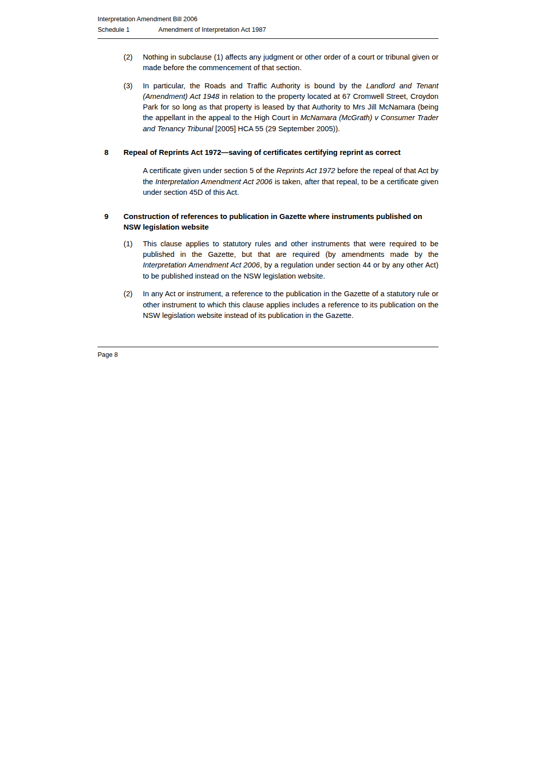Interpretation Amendment Bill 2006
Schedule 1 Amendment of Interpretation Act 1987
(2) Nothing in subclause (1) affects any judgment or other order of a court or tribunal given or made before the commencement of that section.
(3) In particular, the Roads and Traffic Authority is bound by the Landlord and Tenant (Amendment) Act 1948 in relation to the property located at 67 Cromwell Street, Croydon Park for so long as that property is leased by that Authority to Mrs Jill McNamara (being the appellant in the appeal to the High Court in McNamara (McGrath) v Consumer Trader and Tenancy Tribunal [2005] HCA 55 (29 September 2005)).
8 Repeal of Reprints Act 1972—saving of certificates certifying reprint as correct
A certificate given under section 5 of the Reprints Act 1972 before the repeal of that Act by the Interpretation Amendment Act 2006 is taken, after that repeal, to be a certificate given under section 45D of this Act.
9 Construction of references to publication in Gazette where instruments published on NSW legislation website
(1) This clause applies to statutory rules and other instruments that were required to be published in the Gazette, but that are required (by amendments made by the Interpretation Amendment Act 2006, by a regulation under section 44 or by any other Act) to be published instead on the NSW legislation website.
(2) In any Act or instrument, a reference to the publication in the Gazette of a statutory rule or other instrument to which this clause applies includes a reference to its publication on the NSW legislation website instead of its publication in the Gazette.
Page 8